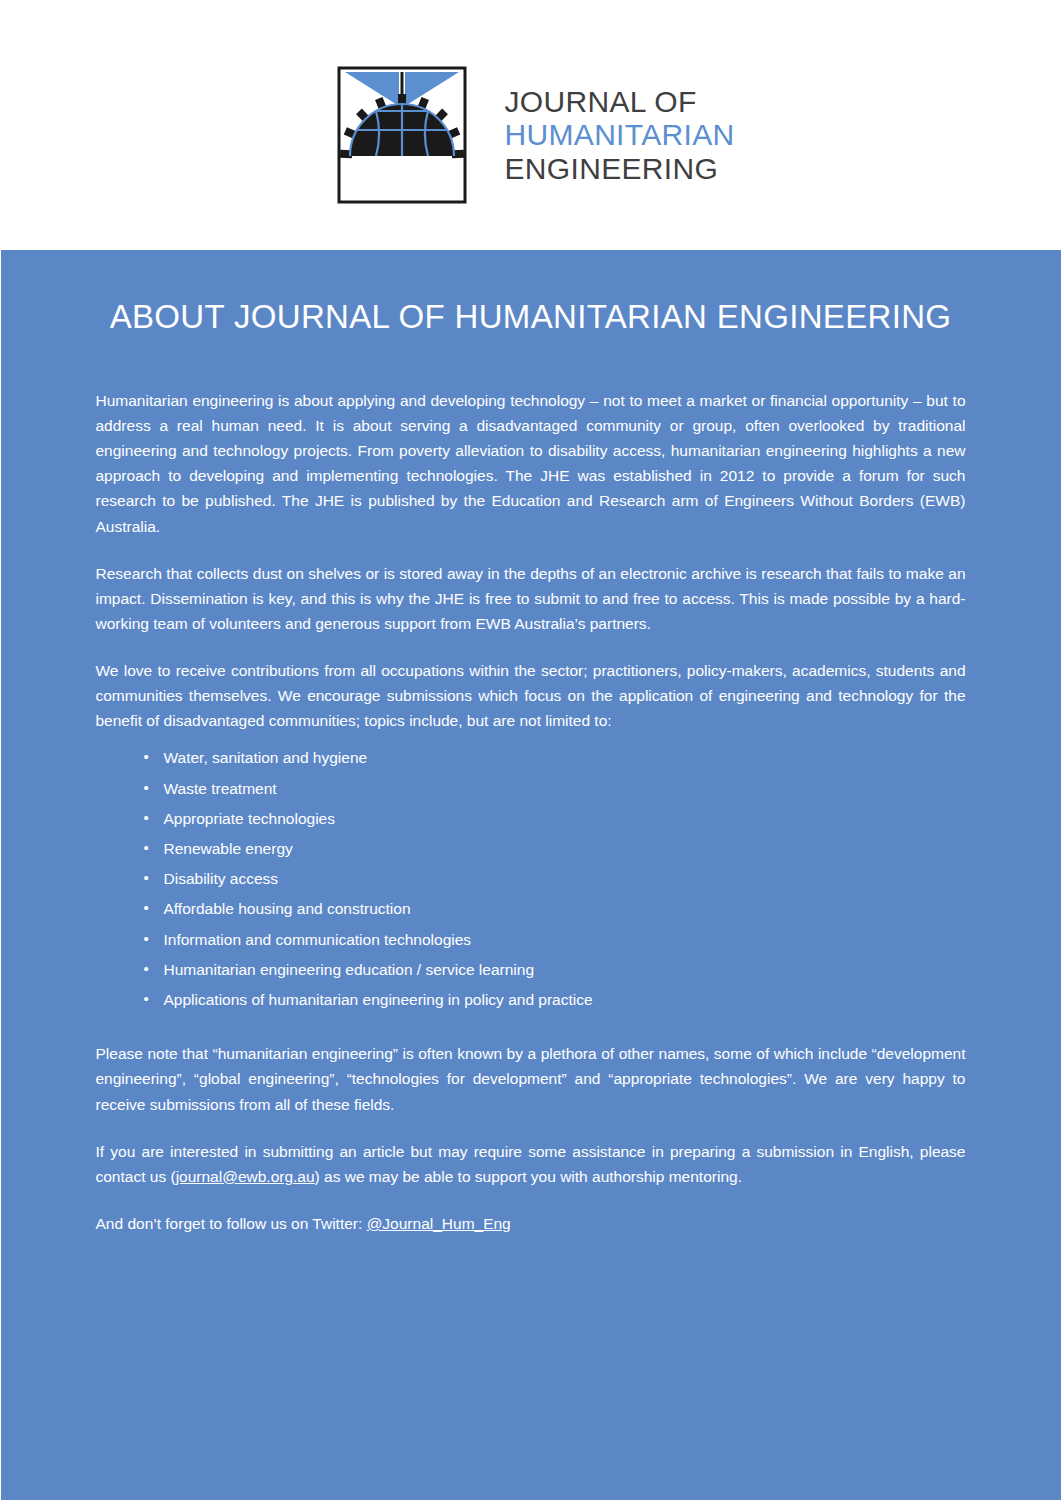JOURNAL OF HUMANITARIAN ENGINEERING
ABOUT JOURNAL OF HUMANITARIAN ENGINEERING
Humanitarian engineering is about applying and developing technology – not to meet a market or financial opportunity – but to address a real human need. It is about serving a disadvantaged community or group, often overlooked by traditional engineering and technology projects. From poverty alleviation to disability access, humanitarian engineering highlights a new approach to developing and implementing technologies. The JHE was established in 2012 to provide a forum for such research to be published. The JHE is published by the Education and Research arm of Engineers Without Borders (EWB) Australia.
Research that collects dust on shelves or is stored away in the depths of an electronic archive is research that fails to make an impact. Dissemination is key, and this is why the JHE is free to submit to and free to access. This is made possible by a hard-working team of volunteers and generous support from EWB Australia’s partners.
We love to receive contributions from all occupations within the sector; practitioners, policy-makers, academics, students and communities themselves. We encourage submissions which focus on the application of engineering and technology for the benefit of disadvantaged communities; topics include, but are not limited to:
Water, sanitation and hygiene
Waste treatment
Appropriate technologies
Renewable energy
Disability access
Affordable housing and construction
Information and communication technologies
Humanitarian engineering education / service learning
Applications of humanitarian engineering in policy and practice
Please note that “humanitarian engineering” is often known by a plethora of other names, some of which include “development engineering”, “global engineering”, “technologies for development” and “appropriate technologies”. We are very happy to receive submissions from all of these fields.
If you are interested in submitting an article but may require some assistance in preparing a submission in English, please contact us (journal@ewb.org.au) as we may be able to support you with authorship mentoring.
And don’t forget to follow us on Twitter: @Journal_Hum_Eng